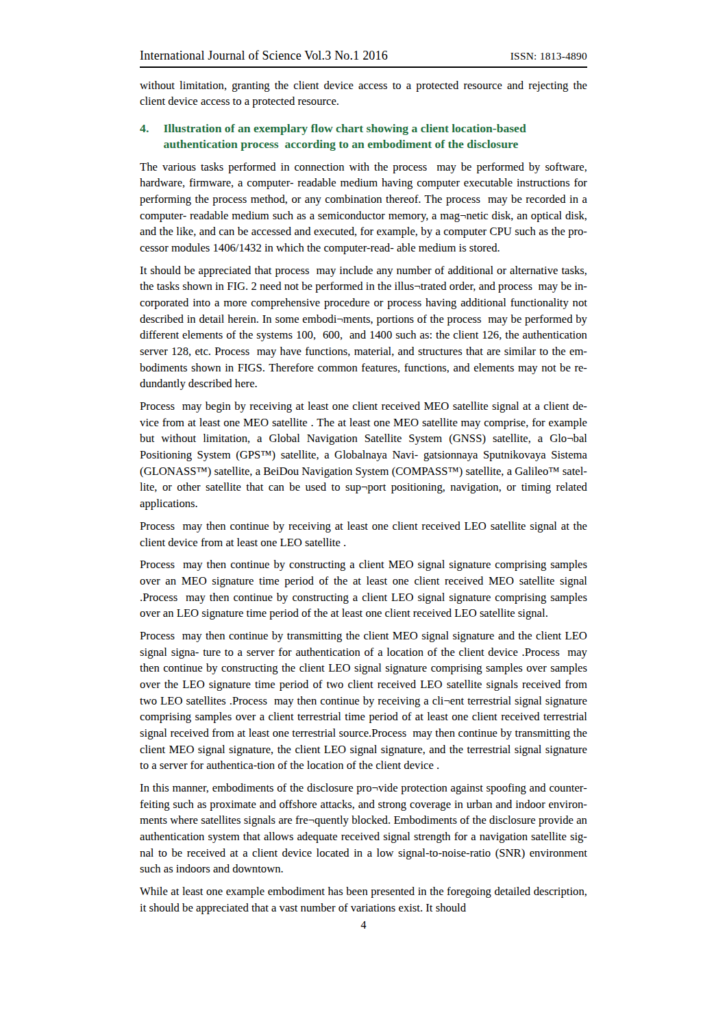International Journal of Science Vol.3 No.1 2016 ISSN: 1813-4890
without limitation, granting the client device access to a protected resource and rejecting the client device access to a protected resource.
4. Illustration of an exemplary flow chart showing a client location‑based authentication process according to an embodiment of the disclosure
The various tasks performed in connection with the process may be performed by software, hardware, firmware, a computer- readable medium having computer executable instructions for performing the process method, or any combination thereof. The process may be recorded in a computer- readable medium such as a semiconductor memory, a mag¬netic disk, an optical disk, and the like, and can be accessed and executed, for example, by a computer CPU such as the processor modules 1406/1432 in which the computer-read- able medium is stored.
It should be appreciated that process may include any number of additional or alternative tasks, the tasks shown in FIG. 2 need not be performed in the illus¬trated order, and process may be incorporated into a more comprehensive procedure or process having additional functionality not described in detail herein. In some embodi¬ments, portions of the process may be performed by different elements of the systems 100, 600, and 1400 such as: the client 126, the authentication server 128, etc. Process may have functions, material, and structures that are similar to the embodiments shown in FIGS. Therefore common features, functions, and elements may not be redundantly described here.
Process may begin by receiving at least one client received MEO satellite signal at a client device from at least one MEO satellite . The at least one MEO satellite may comprise, for example but without limitation, a Global Navigation Satellite System (GNSS) satellite, a Glo¬bal Positioning System (GPS™) satellite, a Globalnaya Navi- gatsionnaya Sputnikovaya Sistema (GLONASS™) satellite, a BeiDou Navigation System (COMPASS™) satellite, a Galileo™ satellite, or other satellite that can be used to sup¬port positioning, navigation, or timing related applications.
Process may then continue by receiving at least one client received LEO satellite signal at the client device from at least one LEO satellite .
Process may then continue by constructing a client MEO signal signature comprising samples over an MEO signature time period of the at least one client received MEO satellite signal .Process may then continue by constructing a client LEO signal signature comprising samples over an LEO signature time period of the at least one client received LEO satellite signal.
Process may then continue by transmitting the client MEO signal signature and the client LEO signal signa- ture to a server for authentication of a location of the client device .Process may then continue by constructing the client LEO signal signature comprising samples over samples over the LEO signature time period of two client received LEO satellite signals received from two LEO satellites .Process may then continue by receiving a cli¬ent terrestrial signal signature comprising samples over a client terrestrial time period of at least one client received terrestrial signal received from at least one terrestrial source.Process may then continue by transmitting the client MEO signal signature, the client LEO signal signature, and the terrestrial signal signature to a server for authentica-tion of the location of the client device .
In this manner, embodiments of the disclosure pro¬vide protection against spoofing and counterfeiting such as proximate and offshore attacks, and strong coverage in urban and indoor environments where satellites signals are fre¬quently blocked. Embodiments of the disclosure provide an authentication system that allows adequate received signal strength for a navigation satellite signal to be received at a client device located in a low signal-to-noise-ratio (SNR) environment such as indoors and downtown.
While at least one example embodiment has been presented in the foregoing detailed description, it should be appreciated that a vast number of variations exist. It should
4